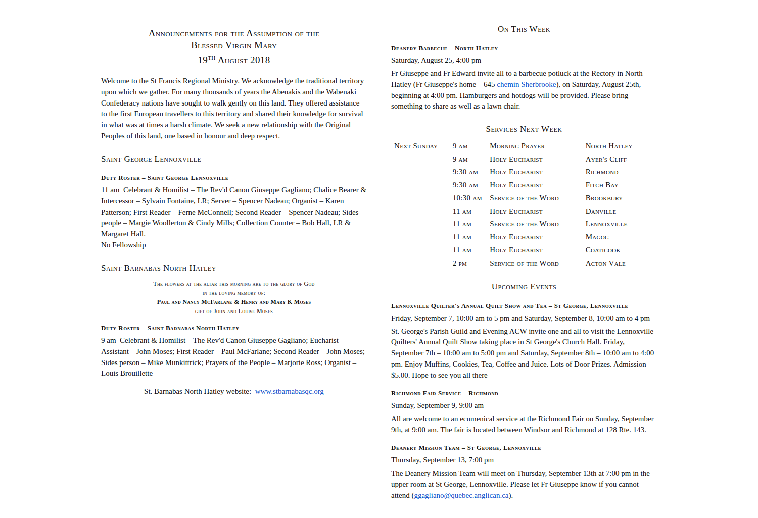Announcements for the Assumption of the
Blessed Virgin Mary
19th August 2018
Welcome to the St Francis Regional Ministry. We acknowledge the traditional territory upon which we gather. For many thousands of years the Abenakis and the Wabenaki Confederacy nations have sought to walk gently on this land. They offered assistance to the first European travellers to this territory and shared their knowledge for survival in what was at times a harsh climate. We seek a new relationship with the Original Peoples of this land, one based in honour and deep respect.
Saint George Lennoxville
Duty Roster – Saint George Lennoxville
11 am Celebrant & Homilist – The Rev'd Canon Giuseppe Gagliano; Chalice Bearer & Intercessor – Sylvain Fontaine, LR; Server – Spencer Nadeau; Organist – Karen Patterson; First Reader – Ferne McConnell; Second Reader – Spencer Nadeau; Sides people – Margie Woollerton & Cindy Mills; Collection Counter – Bob Hall, LR & Margaret Hall.
No Fellowship
Saint Barnabas North Hatley
The flowers at the altar this morning are to the glory of God
in the loving memory of:
Paul and Nancy McFarlane & Henry and Mary K Moses
gift of John and Louise Moses
Duty Roster – Saint Barnabas North Hatley
9 am Celebrant & Homilist – The Rev'd Canon Giuseppe Gagliano; Eucharist Assistant – John Moses; First Reader – Paul McFarlane; Second Reader – John Moses; Sides person – Mike Munkittrick; Prayers of the People – Marjorie Ross; Organist – Louis Brouillette
St. Barnabas North Hatley website: www.stbarnabasqc.org
On This Week
Deanery Barbecue – North Hatley
Saturday, August 25, 4:00 pm
Fr Giuseppe and Fr Edward invite all to a barbecue potluck at the Rectory in North Hatley (Fr Giuseppe's home – 645 chemin Sherbrooke), on Saturday, August 25th, beginning at 4:00 pm. Hamburgers and hotdogs will be provided. Please bring something to share as well as a lawn chair.
Services Next Week
| Next Sunday | 9 am | Morning Prayer | North Hatley |
| | 9 am | Holy Eucharist | Ayer's Cliff |
| | 9:30 am | Holy Eucharist | Richmond |
| | 9:30 am | Holy Eucharist | Fitch Bay |
| | 10:30 am | Service of the Word | Brookbury |
| | 11 am | Holy Eucharist | Danville |
| | 11 am | Service of the Word | Lennoxville |
| | 11 am | Holy Eucharist | Magog |
| | 11 am | Holy Eucharist | Coaticook |
| | 2 pm | Service of the Word | Acton Vale |
Upcoming Events
Lennoxville Quilter's Annual Quilt Show and Tea – St George, Lennoxville
Friday, September 7, 10:00 am to 5 pm and Saturday, September 8, 10:00 am to 4 pm
St. George's Parish Guild and Evening ACW invite one and all to visit the Lennoxville Quilters' Annual Quilt Show taking place in St George's Church Hall. Friday, September 7th – 10:00 am to 5:00 pm and Saturday, September 8th – 10:00 am to 4:00 pm. Enjoy Muffins, Cookies, Tea, Coffee and Juice. Lots of Door Prizes. Admission $5.00. Hope to see you all there
Richmond Fair Service – Richmond
Sunday, September 9, 9:00 am
All are welcome to an ecumenical service at the Richmond Fair on Sunday, September 9th, at 9:00 am. The fair is located between Windsor and Richmond at 128 Rte. 143.
Deanery Mission Team – St George, Lennoxville
Thursday, September 13, 7:00 pm
The Deanery Mission Team will meet on Thursday, September 13th at 7:00 pm in the upper room at St George, Lennoxville. Please let Fr Giuseppe know if you cannot attend (ggagliano@quebec.anglican.ca).